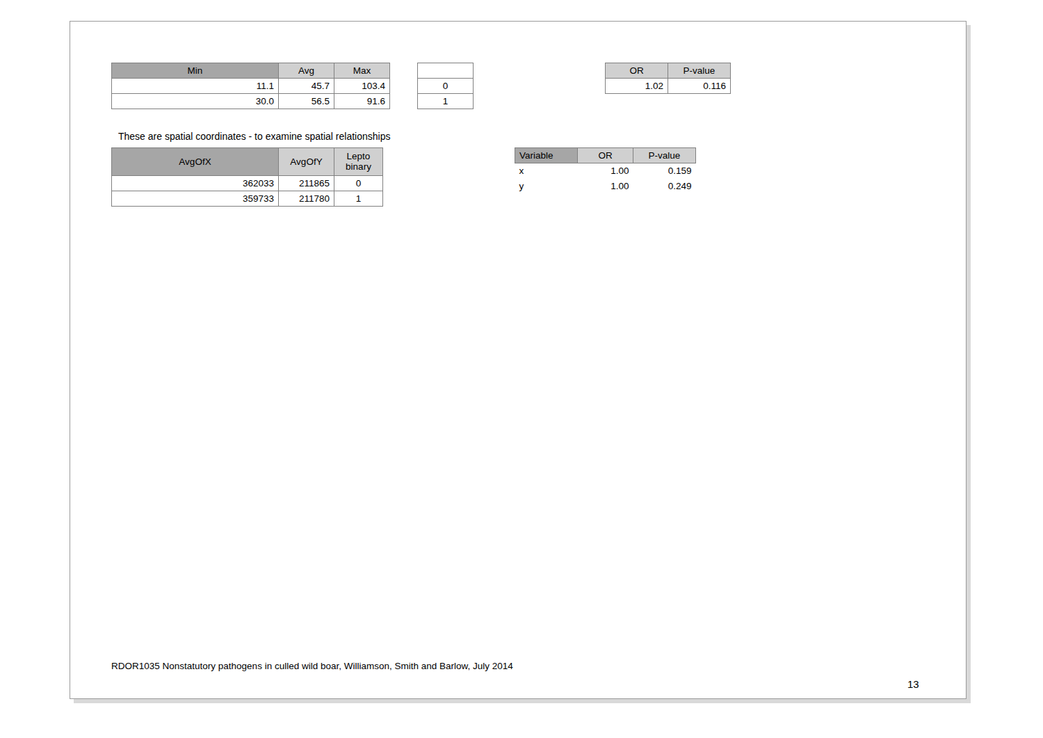| Min | Avg | Max | | |
| 11.1 | 45.7 | 103.4 | | 0 |
| 30.0 | 56.5 | 91.6 | | 1 |
| OR | P-value |
| --- | --- |
| 1.02 | 0.116 |
These are spatial coordinates - to examine spatial relationships
| AvgOfX | AvgOfY | Lepto binary |
| --- | --- | --- |
| 362033 | 211865 | 0 |
| 359733 | 211780 | 1 |
| Variable | OR | P-value |
| --- | --- | --- |
| x | 1.00 | 0.159 |
| y | 1.00 | 0.249 |
RDOR1035 Nonstatutory pathogens in culled wild boar, Williamson, Smith and Barlow, July 2014
13